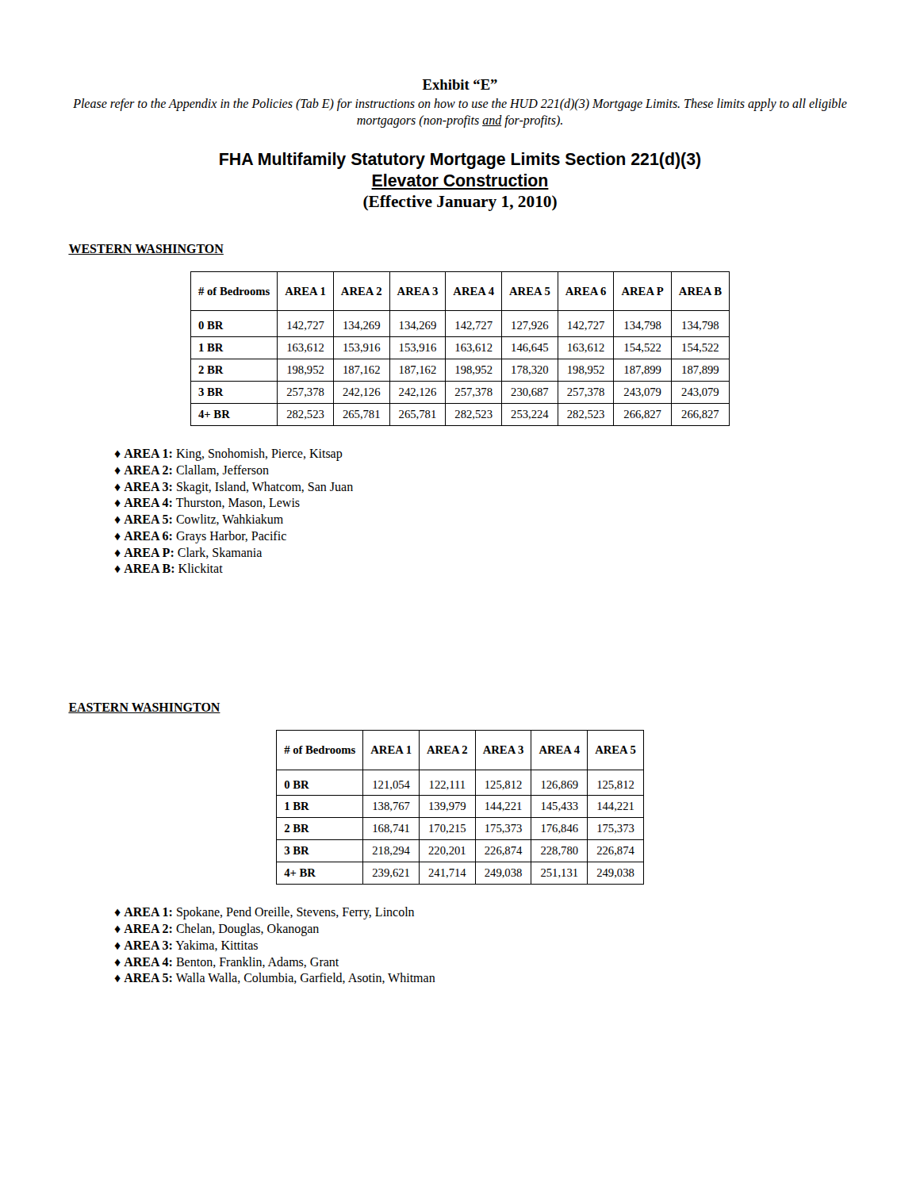Exhibit “E”
Please refer to the Appendix in the Policies (Tab E) for instructions on how to use the HUD 221(d)(3) Mortgage Limits. These limits apply to all eligible mortgagors (non-profits and for-profits).
FHA Multifamily Statutory Mortgage Limits Section 221(d)(3)
Elevator Construction
(Effective January 1, 2010)
WESTERN WASHINGTON
| # of Bedrooms | AREA 1 | AREA 2 | AREA 3 | AREA 4 | AREA 5 | AREA 6 | AREA P | AREA B |
| --- | --- | --- | --- | --- | --- | --- | --- | --- |
| 0 BR | 142,727 | 134,269 | 134,269 | 142,727 | 127,926 | 142,727 | 134,798 | 134,798 |
| 1 BR | 163,612 | 153,916 | 153,916 | 163,612 | 146,645 | 163,612 | 154,522 | 154,522 |
| 2 BR | 198,952 | 187,162 | 187,162 | 198,952 | 178,320 | 198,952 | 187,899 | 187,899 |
| 3 BR | 257,378 | 242,126 | 242,126 | 257,378 | 230,687 | 257,378 | 243,079 | 243,079 |
| 4+ BR | 282,523 | 265,781 | 265,781 | 282,523 | 253,224 | 282,523 | 266,827 | 266,827 |
♦ AREA 1: King, Snohomish, Pierce, Kitsap
♦ AREA 2: Clallam, Jefferson
♦ AREA 3: Skagit, Island, Whatcom, San Juan
♦ AREA 4: Thurston, Mason, Lewis
♦ AREA 5: Cowlitz, Wahkiakum
♦ AREA 6: Grays Harbor, Pacific
♦ AREA P: Clark, Skamania
♦ AREA B: Klickitat
EASTERN WASHINGTON
| # of Bedrooms | AREA 1 | AREA 2 | AREA 3 | AREA 4 | AREA 5 |
| --- | --- | --- | --- | --- | --- |
| 0 BR | 121,054 | 122,111 | 125,812 | 126,869 | 125,812 |
| 1 BR | 138,767 | 139,979 | 144,221 | 145,433 | 144,221 |
| 2 BR | 168,741 | 170,215 | 175,373 | 176,846 | 175,373 |
| 3 BR | 218,294 | 220,201 | 226,874 | 228,780 | 226,874 |
| 4+ BR | 239,621 | 241,714 | 249,038 | 251,131 | 249,038 |
♦ AREA 1: Spokane, Pend Oreille, Stevens, Ferry, Lincoln
♦ AREA 2: Chelan, Douglas, Okanogan
♦ AREA 3: Yakima, Kittitas
♦ AREA 4: Benton, Franklin, Adams, Grant
♦ AREA 5: Walla Walla, Columbia, Garfield, Asotin, Whitman